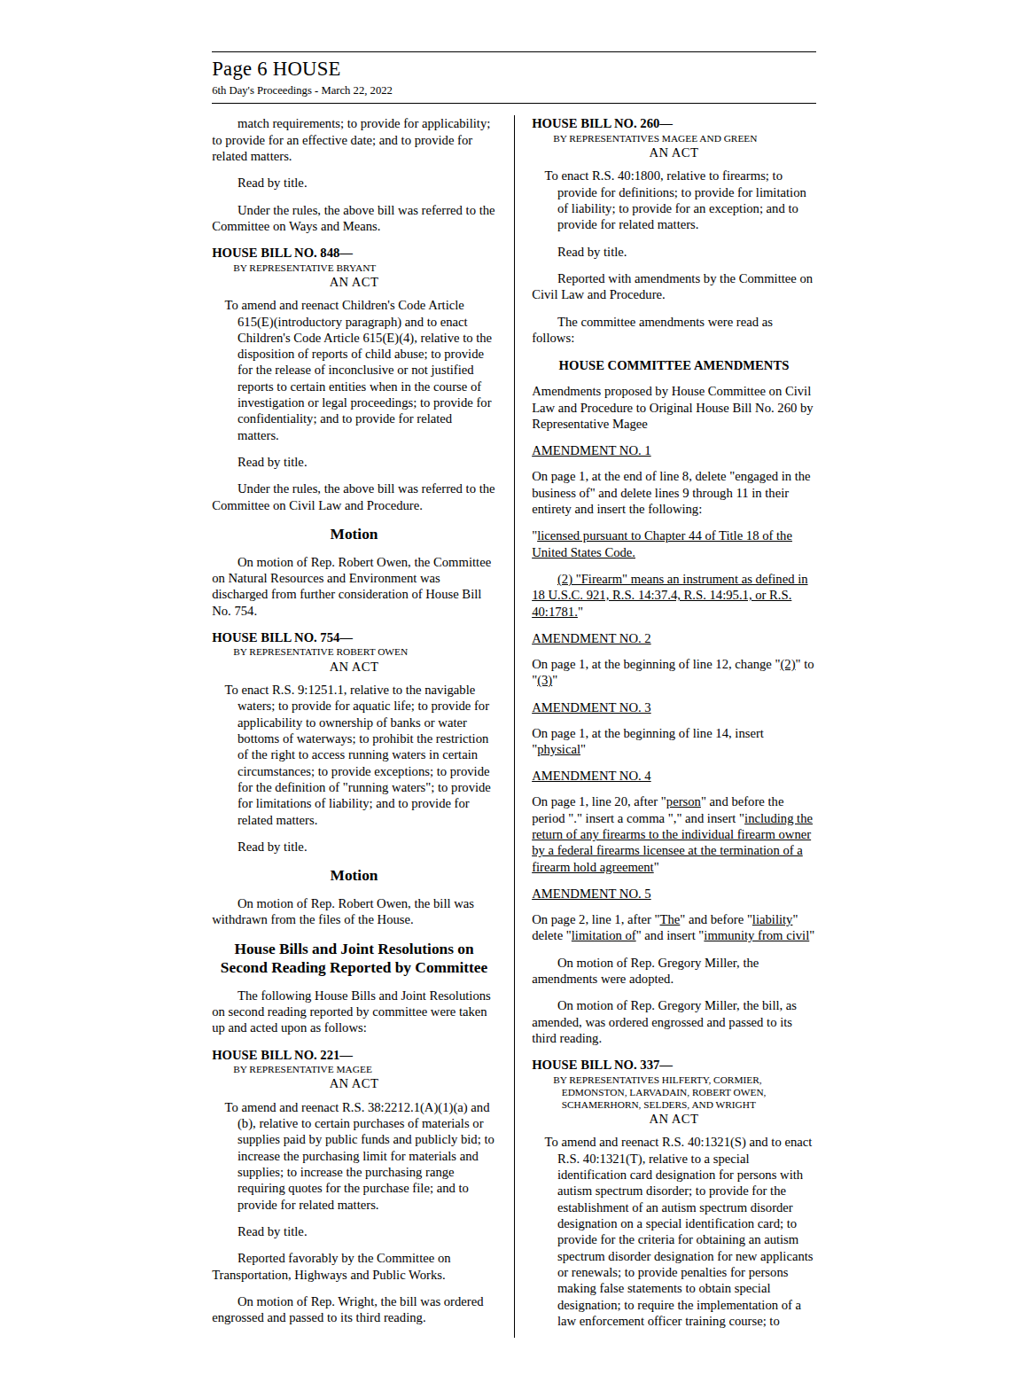Page 6 HOUSE
6th Day's Proceedings - March 22, 2022
match requirements; to provide for applicability; to provide for an effective date; and to provide for related matters.
Read by title.
Under the rules, the above bill was referred to the Committee on Ways and Means.
HOUSE BILL NO. 848—
BY REPRESENTATIVE BRYANT
AN ACT
To amend and reenact Children's Code Article 615(E)(introductory paragraph) and to enact Children's Code Article 615(E)(4), relative to the disposition of reports of child abuse; to provide for the release of inconclusive or not justified reports to certain entities when in the course of investigation or legal proceedings; to provide for confidentiality; and to provide for related matters.
Read by title.
Under the rules, the above bill was referred to the Committee on Civil Law and Procedure.
Motion
On motion of Rep. Robert Owen, the Committee on Natural Resources and Environment was discharged from further consideration of House Bill No. 754.
HOUSE BILL NO. 754—
BY REPRESENTATIVE ROBERT OWEN
AN ACT
To enact R.S. 9:1251.1, relative to the navigable waters; to provide for aquatic life; to provide for applicability to ownership of banks or water bottoms of waterways; to prohibit the restriction of the right to access running waters in certain circumstances; to provide exceptions; to provide for the definition of "running waters"; to provide for limitations of liability; and to provide for related matters.
Read by title.
Motion
On motion of Rep. Robert Owen, the bill was withdrawn from the files of the House.
House Bills and Joint Resolutions on
Second Reading Reported by Committee
The following House Bills and Joint Resolutions on second reading reported by committee were taken up and acted upon as follows:
HOUSE BILL NO. 221—
BY REPRESENTATIVE MAGEE
AN ACT
To amend and reenact R.S. 38:2212.1(A)(1)(a) and (b), relative to certain purchases of materials or supplies paid by public funds and publicly bid; to increase the purchasing limit for materials and supplies; to increase the purchasing range requiring quotes for the purchase file; and to provide for related matters.
Read by title.
Reported favorably by the Committee on Transportation, Highways and Public Works.
On motion of Rep. Wright, the bill was ordered engrossed and passed to its third reading.
HOUSE BILL NO. 260—
BY REPRESENTATIVES MAGEE AND GREEN
AN ACT
To enact R.S. 40:1800, relative to firearms; to provide for definitions; to provide for limitation of liability; to provide for an exception; and to provide for related matters.
Read by title.
Reported with amendments by the Committee on Civil Law and Procedure.
The committee amendments were read as follows:
HOUSE COMMITTEE AMENDMENTS
Amendments proposed by House Committee on Civil Law and Procedure to Original House Bill No. 260 by Representative Magee
AMENDMENT NO. 1
On page 1, at the end of line 8, delete "engaged in the business of" and delete lines 9 through 11 in their entirety and insert the following:
"licensed pursuant to Chapter 44 of Title 18 of the United States Code.
(2) "Firearm" means an instrument as defined in 18 U.S.C. 921, R.S. 14:37.4, R.S. 14:95.1, or R.S. 40:1781."
AMENDMENT NO. 2
On page 1, at the beginning of line 12, change "(2)" to "(3)"
AMENDMENT NO. 3
On page 1, at the beginning of line 14, insert "physical"
AMENDMENT NO. 4
On page 1, line 20, after "person" and before the period "." insert a comma "," and insert "including the return of any firearms to the individual firearm owner by a federal firearms licensee at the termination of a firearm hold agreement"
AMENDMENT NO. 5
On page 2, line 1, after "The" and before "liability" delete "limitation of" and insert "immunity from civil"
On motion of Rep. Gregory Miller, the amendments were adopted.
On motion of Rep. Gregory Miller, the bill, as amended, was ordered engrossed and passed to its third reading.
HOUSE BILL NO. 337—
BY REPRESENTATIVES HILFERTY, CORMIER, EDMONSTON, LARVADAIN, ROBERT OWEN, SCHAMERHORN, SELDERS, AND WRIGHT
AN ACT
To amend and reenact R.S. 40:1321(S) and to enact R.S. 40:1321(T), relative to a special identification card designation for persons with autism spectrum disorder; to provide for the establishment of an autism spectrum disorder designation on a special identification card; to provide for the criteria for obtaining an autism spectrum disorder designation for new applicants or renewals; to provide penalties for persons making false statements to obtain special designation; to require the implementation of a law enforcement officer training course; to